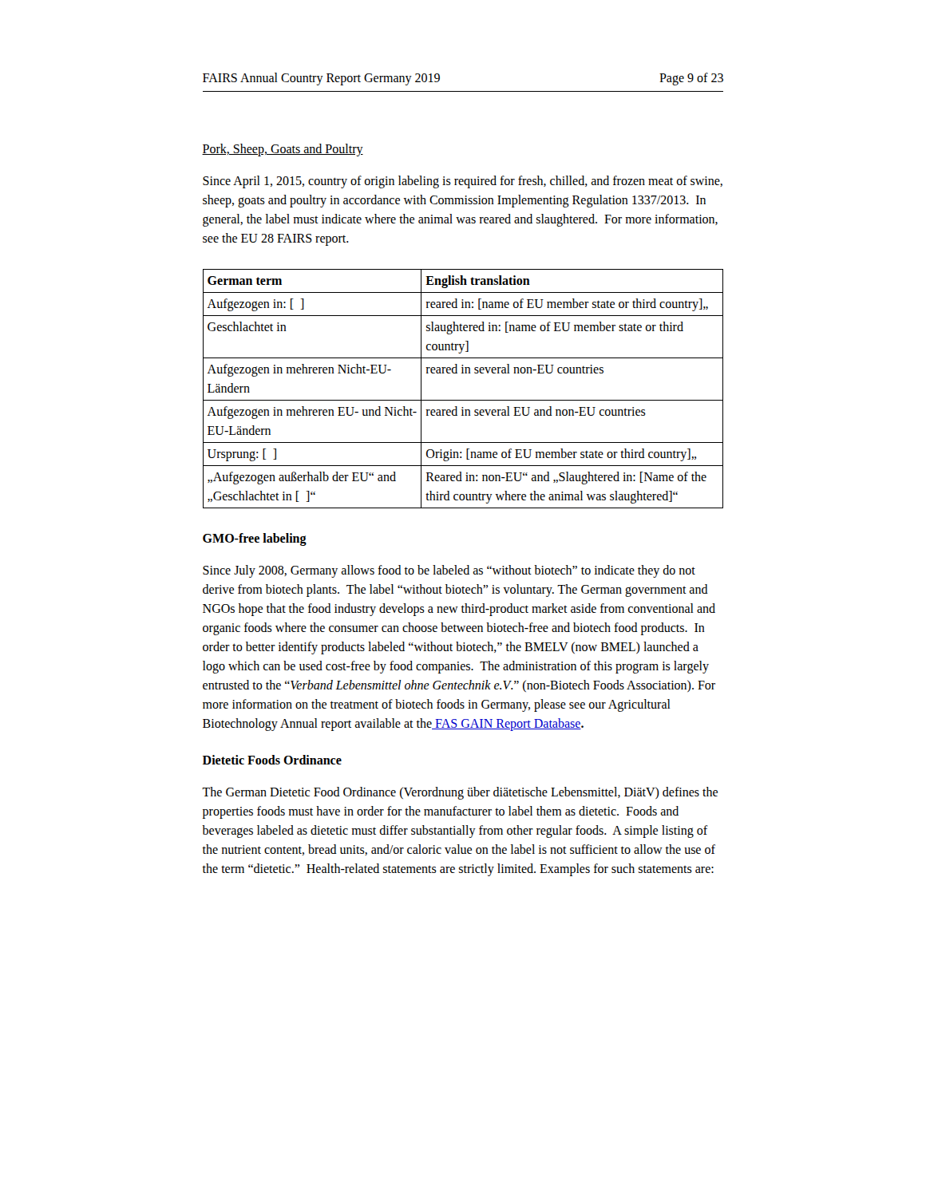FAIRS Annual Country Report Germany 2019 Page 9 of 23
Pork, Sheep, Goats and Poultry
Since April 1, 2015, country of origin labeling is required for fresh, chilled, and frozen meat of swine, sheep, goats and poultry in accordance with Commission Implementing Regulation 1337/2013. In general, the label must indicate where the animal was reared and slaughtered. For more information, see the EU 28 FAIRS report.
| German term | English translation |
| --- | --- |
| Aufgezogen in: [ ] | reared in: [name of EU member state or third country]„ |
| Geschlachtet in | slaughtered in: [name of EU member state or third country] |
| Aufgezogen in mehreren Nicht-EU-Ländern | reared in several non-EU countries |
| Aufgezogen in mehreren EU- und Nicht-EU-Ländern | reared in several EU and non-EU countries |
| Ursprung: [ ] | Origin: [name of EU member state or third country]„ |
| „Aufgezogen außerhalb der EU“ and „Geschlachtet in [ ]“ | Reared in: non-EU“ and „Slaughtered in: [Name of the third country where the animal was slaughtered]“ |
GMO-free labeling
Since July 2008, Germany allows food to be labeled as “without biotech” to indicate they do not derive from biotech plants. The label “without biotech” is voluntary. The German government and NGOs hope that the food industry develops a new third-product market aside from conventional and organic foods where the consumer can choose between biotech-free and biotech food products. In order to better identify products labeled “without biotech,” the BMELV (now BMEL) launched a logo which can be used cost-free by food companies. The administration of this program is largely entrusted to the “Verband Lebensmittel ohne Gentechnik e.V.” (non-Biotech Foods Association). For more information on the treatment of biotech foods in Germany, please see our Agricultural Biotechnology Annual report available at the FAS GAIN Report Database.
Dietetic Foods Ordinance
The German Dietetic Food Ordinance (Verordnung über diätetische Lebensmittel, DiätV) defines the properties foods must have in order for the manufacturer to label them as dietetic. Foods and beverages labeled as dietetic must differ substantially from other regular foods. A simple listing of the nutrient content, bread units, and/or caloric value on the label is not sufficient to allow the use of the term “dietetic.” Health-related statements are strictly limited. Examples for such statements are: